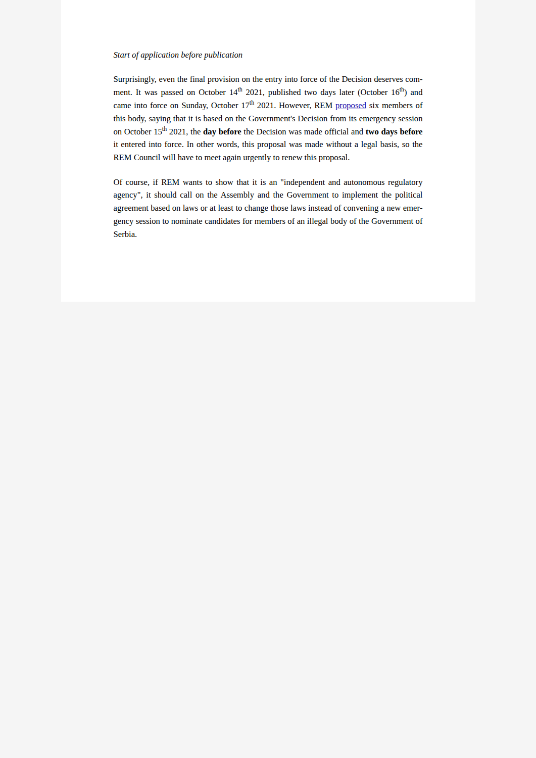Start of application before publication
Surprisingly, even the final provision on the entry into force of the Decision deserves comment. It was passed on October 14th 2021, published two days later (October 16th) and came into force on Sunday, October 17th 2021. However, REM proposed six members of this body, saying that it is based on the Government's Decision from its emergency session on October 15th 2021, the day before the Decision was made official and two days before it entered into force. In other words, this proposal was made without a legal basis, so the REM Council will have to meet again urgently to renew this proposal.
Of course, if REM wants to show that it is an "independent and autonomous regulatory agency", it should call on the Assembly and the Government to implement the political agreement based on laws or at least to change those laws instead of convening a new emergency session to nominate candidates for members of an illegal body of the Government of Serbia.